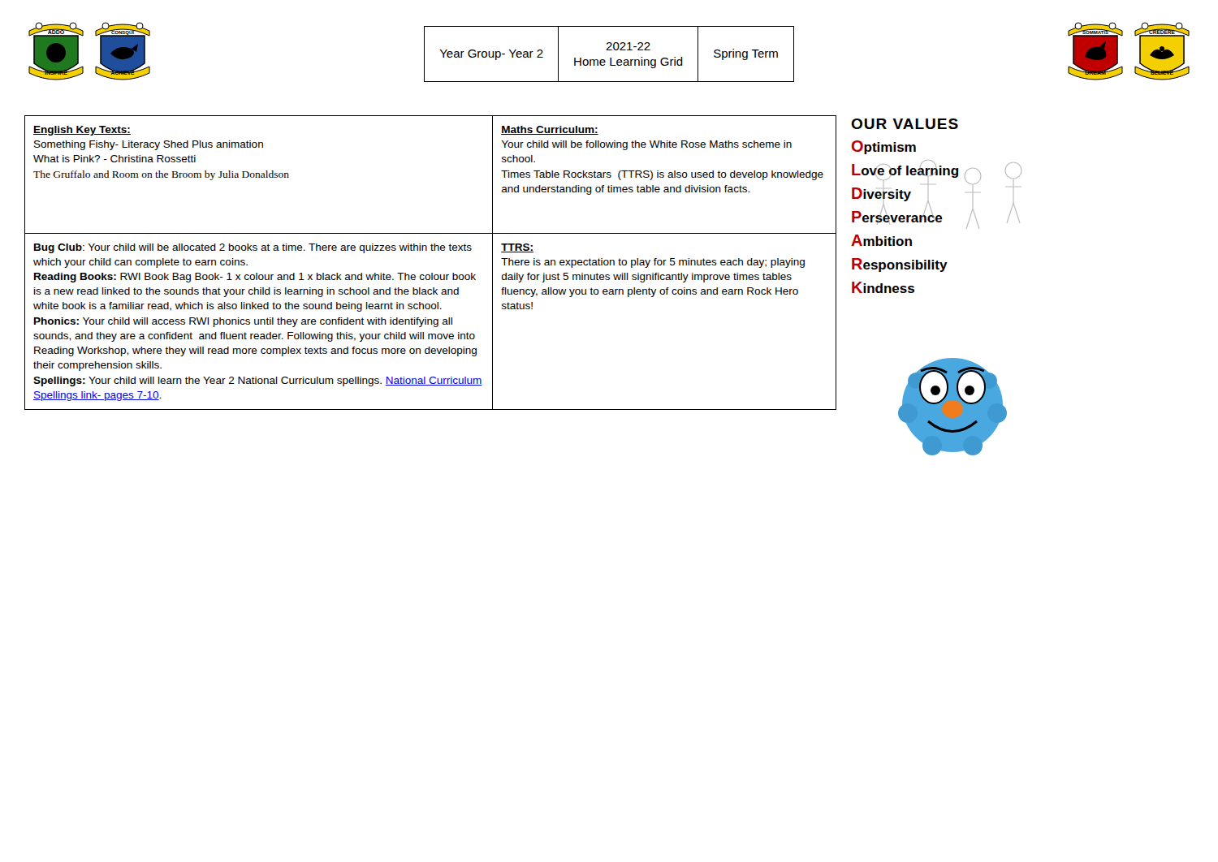ADDO INSPIRE
CONSQUI ACHIEVE
| Year Group- Year 2 | 2021-22 Home Learning Grid | Spring Term |
SOMMATIS DREAM
CREDERE BELIEVE
| English Key Texts: Something Fishy- Literacy Shed Plus animation What is Pink? - Christina Rossetti The Gruffalo and Room on the Broom by Julia Donaldson | Maths Curriculum: Your child will be following the White Rose Maths scheme in school. Times Table Rockstars (TTRS) is also used to develop knowledge and understanding of times table and division facts. |
| Bug Club : Your child will be allocated 2 books at a time. There are quizzes within the texts which your child can complete to earn coins. Reading Books: RWI Book Bag Book- 1 x colour and 1 x black and white. The colour book is a new read linked to the sounds that your child is learning in school and the black and white book is a familiar read, which is also linked to the sound being learnt in school. Phonics: Your child will access RWI phonics until they are confident with identifying all sounds, and they are a confident and fluent reader. Following this, your child will move into Reading Workshop, where they will read more complex texts and focus more on developing their comprehension skills. Spellings: Your child will learn the Year 2 National Curriculum spellings. National Curriculum Spellings link- pages 7-10 . | TTRS: There is an expectation to play for 5 minutes each day; playing daily for just 5 minutes will significantly improve times tables fluency, allow you to earn plenty of coins and earn Rock Hero status! |
OUR VALUES
Optimism
Love of learning
Diversity
Perseverance
Ambition
Responsibility
Kindness